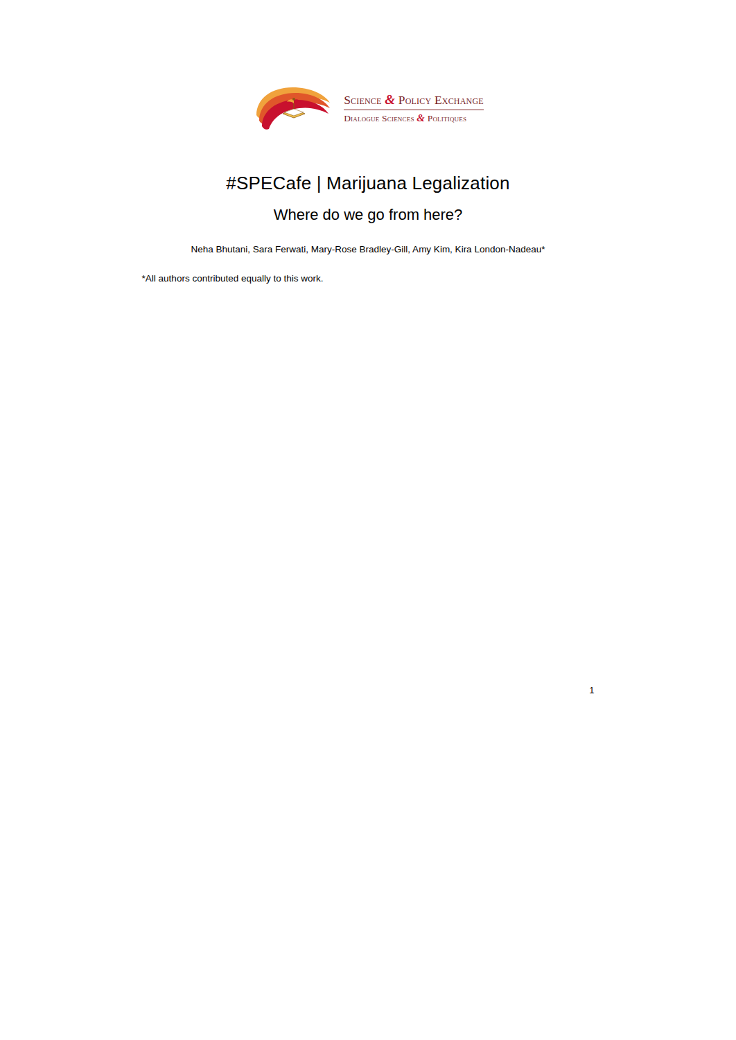Science & Policy Exchange
Dialogue Sciences & Politiques
#SPECafe | Marijuana Legalization
Where do we go from here?
Neha Bhutani, Sara Ferwati, Mary-Rose Bradley-Gill, Amy Kim, Kira London-Nadeau*
*All authors contributed equally to this work.
1